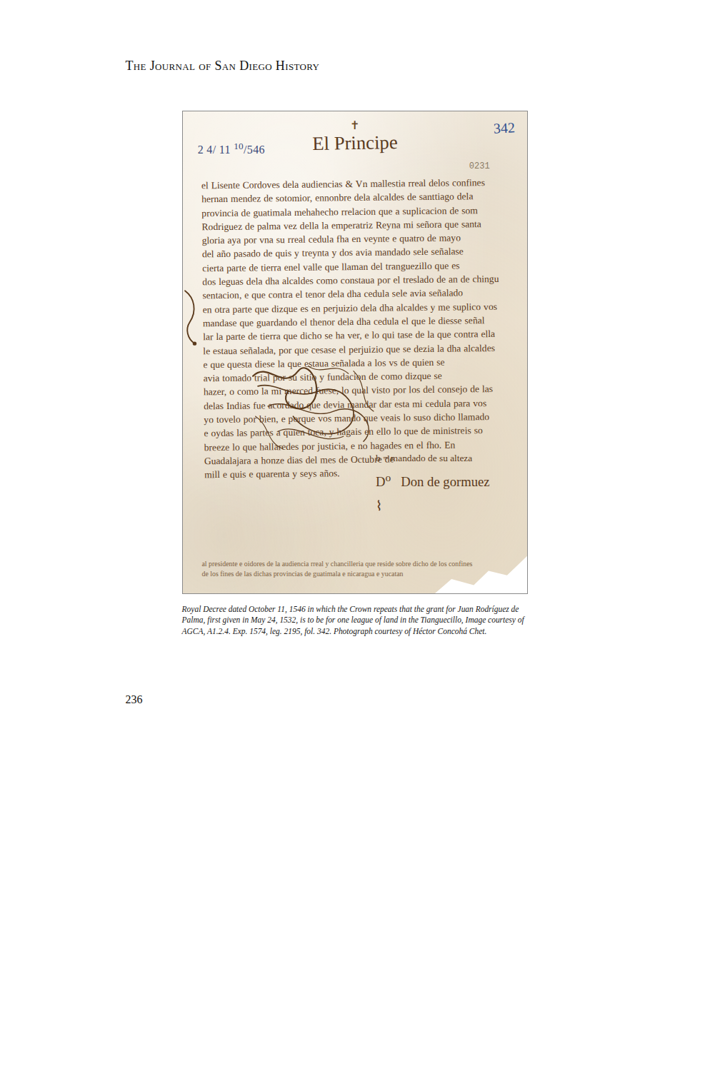The Journal of San Diego History
342
2 4/ 11 10/546
0231
✝
El Principe
el Lisente Cordoves dela audiencias & Vn mallestia rreal delos confines hernan mendez de sotomior, ennonbre dela alcaldes de santtiago dela provincia de guatimala mehahecho rrelacion que a suplicacion de som Rodriguez de palma vez della la emperatriz Reyna mi señora que santa gloria aya por vna su rreal cedula fha en veynte e quatro de mayo del año pasado de quis y treynta y dos avia mandado sele señalase cierta parte de tierra enel valle que llaman del tranguezillo que es dos leguas dela dha alcaldes como constaua por el treslado de an de chingu sentacion, e que contra el tenor dela dha cedula sele avia señalado en otra parte que dizque es en perjuizio dela dha alcaldes y me suplico vos mandase que guardando el thenor dela dha cedula el que le diesse señal lar la parte de tierra que dicho se ha ver, e lo qui tase de la que contra ella le estaua señalada, por que cesase el perjuizio que se dezia la dha alcaldes e que questa diese la que estaua señalada a los vs de quien se avia tomado trial por su sitio y fundacion de como dizque se hazer, o como la mi merced fuese, lo qual visto por los del consejo de las delas Indias fue acordado que devia mandar dar esta mi cedula para vos yo tovelo por bien, e porque vos mando que veais lo suso dicho llamado e oydas las partes a quien toca, y hagais en ello lo que de ministreis so breeze lo que hallaredes por justicia, e no hagades en el fho. En Guadalajara a honze dias del mes de Octubre de mill e quis e quarenta y seys años.
b = mandado de su alteza Do Don de gormuez ⌇
al presidente e oidores de la audiencia rreal y chancilleria que reside sobre dicho de los confines
de los fines de las dichas provincias de guatimala e nicaragua e yucatan
Royal Decree dated October 11, 1546 in which the Crown repeats that the grant for Juan Rodríguez de Palma, first given in May 24, 1532, is to be for one league of land in the Tianguecillo, Image courtesy of AGCA, A1.2.4. Exp. 1574, leg. 2195, fol. 342. Photograph courtesy of Héctor Concohá Chet.
236